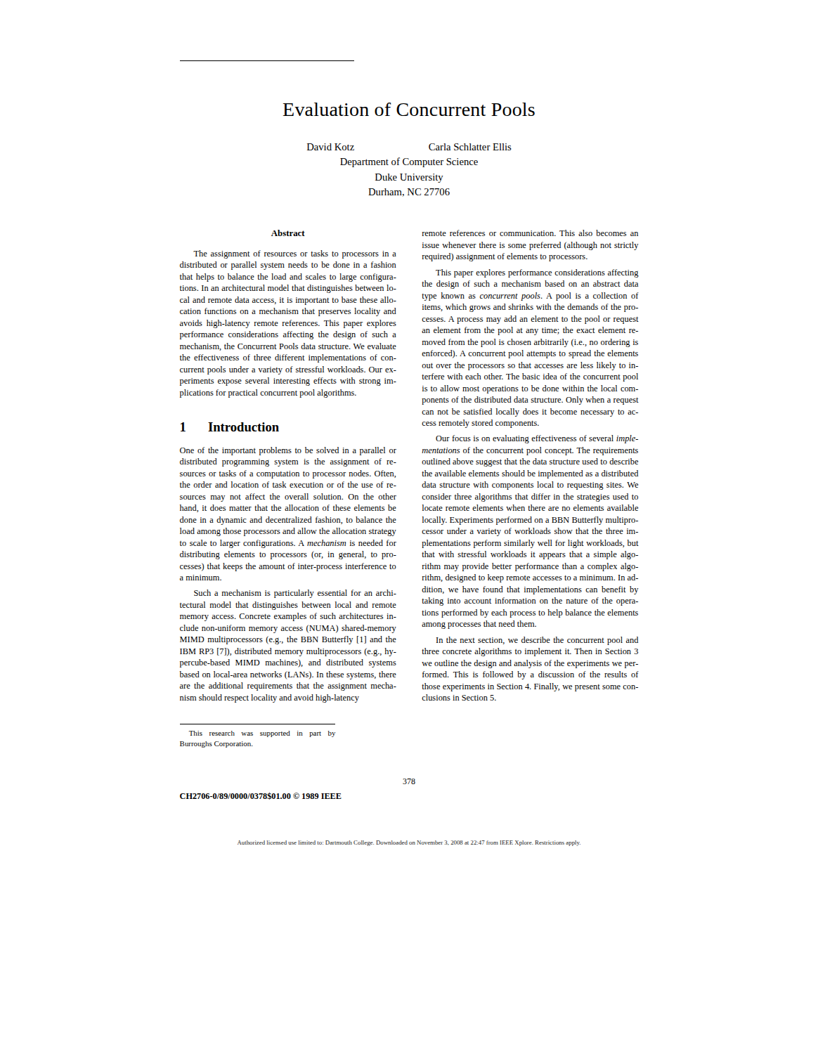Evaluation of Concurrent Pools
David Kotz Carla Schlatter Ellis
Department of Computer Science
Duke University
Durham, NC 27706
Abstract
The assignment of resources or tasks to processors in a distributed or parallel system needs to be done in a fashion that helps to balance the load and scales to large configurations. In an architectural model that distinguishes between local and remote data access, it is important to base these allocation functions on a mechanism that preserves locality and avoids high-latency remote references. This paper explores performance considerations affecting the design of such a mechanism, the Concurrent Pools data structure. We evaluate the effectiveness of three different implementations of concurrent pools under a variety of stressful workloads. Our experiments expose several interesting effects with strong implications for practical concurrent pool algorithms.
1 Introduction
One of the important problems to be solved in a parallel or distributed programming system is the assignment of resources or tasks of a computation to processor nodes. Often, the order and location of task execution or of the use of resources may not affect the overall solution. On the other hand, it does matter that the allocation of these elements be done in a dynamic and decentralized fashion, to balance the load among those processors and allow the allocation strategy to scale to larger configurations. A mechanism is needed for distributing elements to processors (or, in general, to processes) that keeps the amount of inter-process interference to a minimum.
Such a mechanism is particularly essential for an architectural model that distinguishes between local and remote memory access. Concrete examples of such architectures include non-uniform memory access (NUMA) shared-memory MIMD multiprocessors (e.g., the BBN Butterfly [1] and the IBM RP3 [7]), distributed memory multiprocessors (e.g., hypercube-based MIMD machines), and distributed systems based on local-area networks (LANs). In these systems, there are the additional requirements that the assignment mechanism should respect locality and avoid high-latency
This research was supported in part by Burroughs Corporation.
remote references or communication. This also becomes an issue whenever there is some preferred (although not strictly required) assignment of elements to processors.
This paper explores performance considerations affecting the design of such a mechanism based on an abstract data type known as concurrent pools. A pool is a collection of items, which grows and shrinks with the demands of the processes. A process may add an element to the pool or request an element from the pool at any time; the exact element removed from the pool is chosen arbitrarily (i.e., no ordering is enforced). A concurrent pool attempts to spread the elements out over the processors so that accesses are less likely to interfere with each other. The basic idea of the concurrent pool is to allow most operations to be done within the local components of the distributed data structure. Only when a request can not be satisfied locally does it become necessary to access remotely stored components.
Our focus is on evaluating effectiveness of several implementations of the concurrent pool concept. The requirements outlined above suggest that the data structure used to describe the available elements should be implemented as a distributed data structure with components local to requesting sites. We consider three algorithms that differ in the strategies used to locate remote elements when there are no elements available locally. Experiments performed on a BBN Butterfly multiprocessor under a variety of workloads show that the three implementations perform similarly well for light workloads, but that with stressful workloads it appears that a simple algorithm may provide better performance than a complex algorithm, designed to keep remote accesses to a minimum. In addition, we have found that implementations can benefit by taking into account information on the nature of the operations performed by each process to help balance the elements among processes that need them.
In the next section, we describe the concurrent pool and three concrete algorithms to implement it. Then in Section 3 we outline the design and analysis of the experiments we performed. This is followed by a discussion of the results of those experiments in Section 4. Finally, we present some conclusions in Section 5.
378
CH2706-0/89/0000/0378$01.00 © 1989 IEEE
Authorized licensed use limited to: Dartmouth College. Downloaded on November 3, 2008 at 22:47 from IEEE Xplore. Restrictions apply.